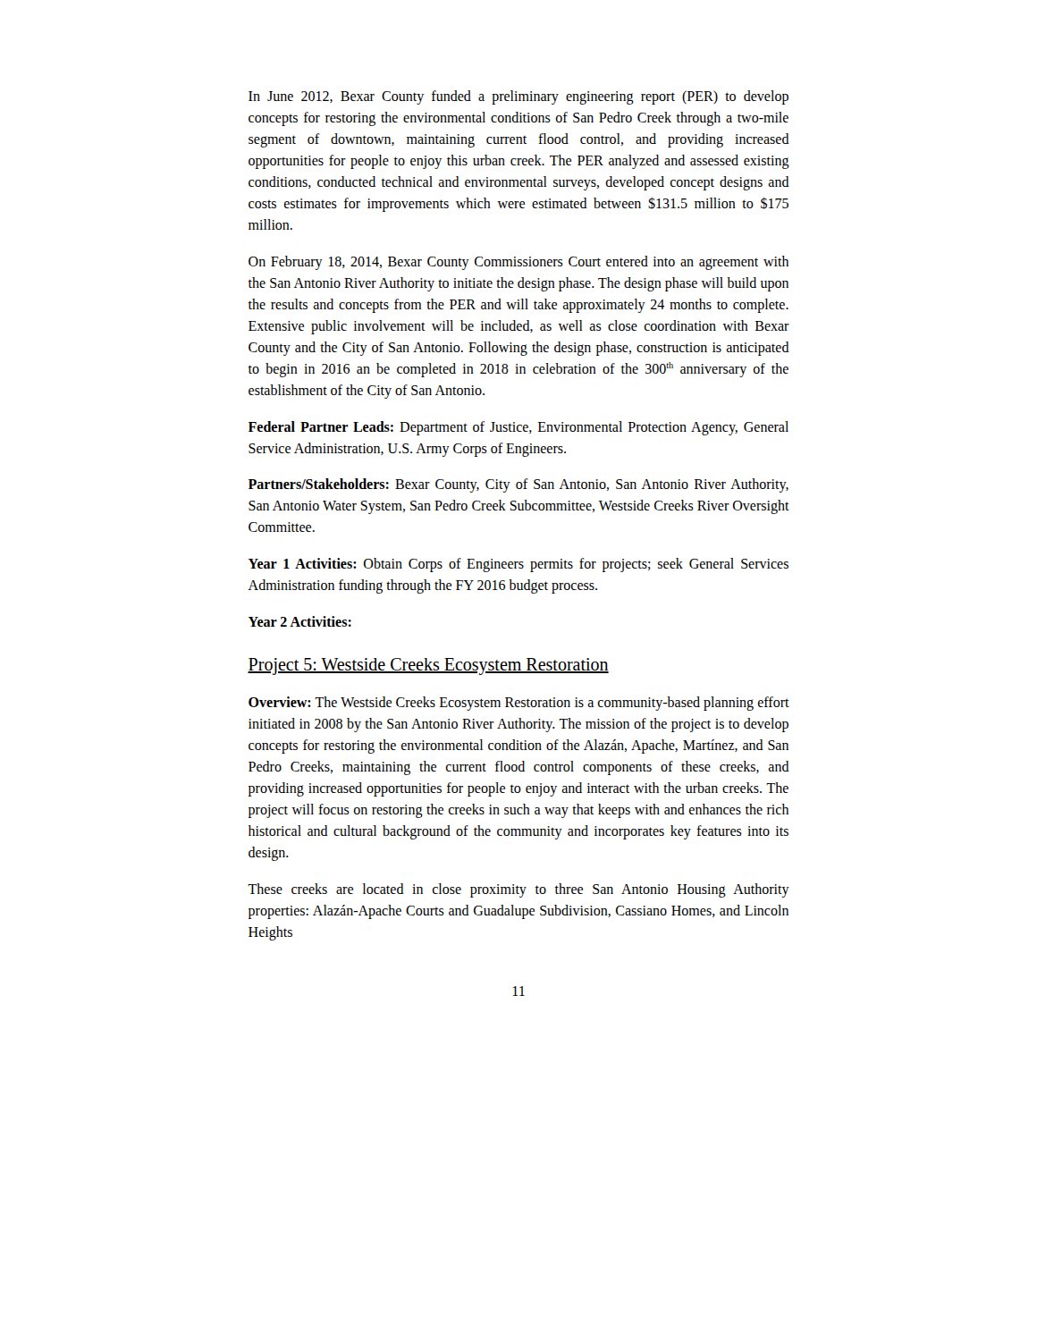In June 2012, Bexar County funded a preliminary engineering report (PER) to develop concepts for restoring the environmental conditions of San Pedro Creek through a two-mile segment of downtown, maintaining current flood control, and providing increased opportunities for people to enjoy this urban creek. The PER analyzed and assessed existing conditions, conducted technical and environmental surveys, developed concept designs and costs estimates for improvements which were estimated between $131.5 million to $175 million.
On February 18, 2014, Bexar County Commissioners Court entered into an agreement with the San Antonio River Authority to initiate the design phase. The design phase will build upon the results and concepts from the PER and will take approximately 24 months to complete. Extensive public involvement will be included, as well as close coordination with Bexar County and the City of San Antonio. Following the design phase, construction is anticipated to begin in 2016 an be completed in 2018 in celebration of the 300th anniversary of the establishment of the City of San Antonio.
Federal Partner Leads: Department of Justice, Environmental Protection Agency, General Service Administration, U.S. Army Corps of Engineers.
Partners/Stakeholders: Bexar County, City of San Antonio, San Antonio River Authority, San Antonio Water System, San Pedro Creek Subcommittee, Westside Creeks River Oversight Committee.
Year 1 Activities: Obtain Corps of Engineers permits for projects; seek General Services Administration funding through the FY 2016 budget process.
Year 2 Activities:
Project 5: Westside Creeks Ecosystem Restoration
Overview: The Westside Creeks Ecosystem Restoration is a community-based planning effort initiated in 2008 by the San Antonio River Authority. The mission of the project is to develop concepts for restoring the environmental condition of the Alazán, Apache, Martínez, and San Pedro Creeks, maintaining the current flood control components of these creeks, and providing increased opportunities for people to enjoy and interact with the urban creeks. The project will focus on restoring the creeks in such a way that keeps with and enhances the rich historical and cultural background of the community and incorporates key features into its design.
These creeks are located in close proximity to three San Antonio Housing Authority properties: Alazán-Apache Courts and Guadalupe Subdivision, Cassiano Homes, and Lincoln Heights
11